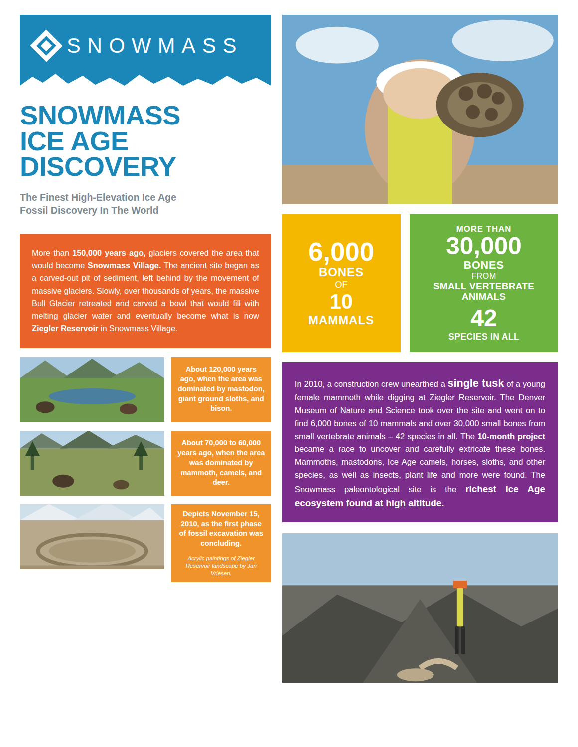SNOWMASS
Snowmass
Ice Age
Discovery
The Finest High-Elevation Ice Age
Fossil Discovery In The World
More than 150,000 years ago, glaciers covered the area that would become Snowmass Village. The ancient site began as a carved-out pit of sediment, left behind by the movement of massive glaciers. Slowly, over thousands of years, the massive Bull Glacier retreated and carved a bowl that would fill with melting glacier water and eventually become what is now Ziegler Reservoir in Snowmass Village.
About 120,000 years ago, when the area was dominated by mastodon, giant ground sloths, and bison.
About 70,000 to 60,000 years ago, when the area was dominated by mammoth, camels, and deer.
Depicts November 15, 2010, as the first phase of fossil excavation was concluding.
Acrylic paintings of Ziegler Reservoir landscape by Jan Vriesen.
6,000
BONES
OF
10
MAMMALS
MORE THAN
30,000
BONES
FROM
SMALL VERTEBRATE
ANIMALS
42
SPECIES IN ALL
In 2010, a construction crew unearthed a single tusk of a young female mammoth while digging at Ziegler Reservoir. The Denver Museum of Nature and Science took over the site and went on to find 6,000 bones of 10 mammals and over 30,000 small bones from small vertebrate animals – 42 species in all. The 10-month project became a race to uncover and carefully extricate these bones. Mammoths, mastodons, Ice Age camels, horses, sloths, and other species, as well as insects, plant life and more were found. The Snowmass paleontological site is the richest Ice Age ecosystem found at high altitude.